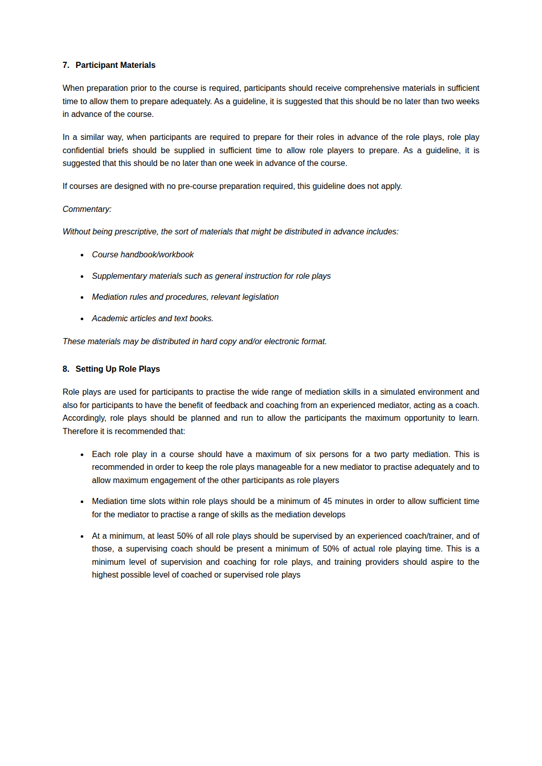7. Participant Materials
When preparation prior to the course is required, participants should receive comprehensive materials in sufficient time to allow them to prepare adequately. As a guideline, it is suggested that this should be no later than two weeks in advance of the course.
In a similar way, when participants are required to prepare for their roles in advance of the role plays, role play confidential briefs should be supplied in sufficient time to allow role players to prepare. As a guideline, it is suggested that this should be no later than one week in advance of the course.
If courses are designed with no pre-course preparation required, this guideline does not apply.
Commentary:
Without being prescriptive, the sort of materials that might be distributed in advance includes:
Course handbook/workbook
Supplementary materials such as general instruction for role plays
Mediation rules and procedures, relevant legislation
Academic articles and text books.
These materials may be distributed in hard copy and/or electronic format.
8. Setting Up Role Plays
Role plays are used for participants to practise the wide range of mediation skills in a simulated environment and also for participants to have the benefit of feedback and coaching from an experienced mediator, acting as a coach. Accordingly, role plays should be planned and run to allow the participants the maximum opportunity to learn. Therefore it is recommended that:
Each role play in a course should have a maximum of six persons for a two party mediation. This is recommended in order to keep the role plays manageable for a new mediator to practise adequately and to allow maximum engagement of the other participants as role players
Mediation time slots within role plays should be a minimum of 45 minutes in order to allow sufficient time for the mediator to practise a range of skills as the mediation develops
At a minimum, at least 50% of all role plays should be supervised by an experienced coach/trainer, and of those, a supervising coach should be present a minimum of 50% of actual role playing time. This is a minimum level of supervision and coaching for role plays, and training providers should aspire to the highest possible level of coached or supervised role plays